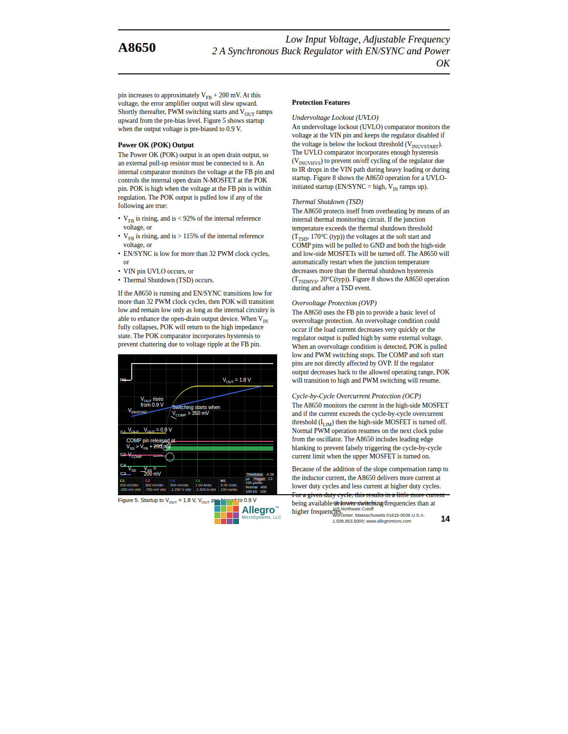A8650
Low Input Voltage, Adjustable Frequency
2 A Synchronous Buck Regulator with EN/SYNC and Power OK
pin increases to approximately VFB + 200 mV. At this voltage, the error amplifier output will slew upward. Shortly thereafter, PWM switching starts and VOUT ramps upward from the pre-bias level. Figure 5 shows startup when the output voltage is pre-biased to 0.9 V.
Power OK (POK) Output
The Power OK (POK) output is an open drain output, so an external pull-up resistor must be connected to it. An internal comparator monitors the voltage at the FB pin and controls the internal open drain N-MOSFET at the POK pin. POK is high when the voltage at the FB pin is within regulation. The POK output is pulled low if any of the following are true:
VFB is rising, and is < 92% of the internal reference voltage, or
VFB is rising, and is > 115% of the internal reference voltage, or
EN/SYNC is low for more than 32 PWM clock cycles, or
VIN pin UVLO occurs, or
Thermal Shutdown (TSD) occurs.
If the A8650 is running and EN/SYNC transitions low for more than 32 PWM clock cycles, then POK will transition low and remain low only as long as the internal circuitry is able to enhance the open-drain output device. When VIN fully collapses, POK will return to the high impedance state. The POK comparator incorporates hysteresis to prevent chattering due to voltage ripple at the FB pin.
M1
C1
C2
C3
C4
VOUT = 1.8 V
VOUT rises
from 0.9 V
VEN/SYNC
VOUT
VOUT = 0.9 V
Switching starts when
VCOMP > 350 mV
COMP pin released at
VSS > VFB + 200 mV
VCOMP
VSS
VSS =
200 mV
IL
C1
500 mV/div
-250 mV ofst
C2
500 mV/div
-750 mV ofst
C3
500 mV/div
-1.250 V ofst
C4
1.00 A/div
-1.500 A ofst
M1
5.00 V/div
100 ns/div
Timebase -4.38 µs Trigger C1
100 µs/div Normal 409
100 kS 100 MS/s Edge Pos
Figure 5. Startup to VOUT = 1.8 V, VOUT pre-biased to 0.9 V
Protection Features
Undervoltage Lockout (UVLO)
An undervoltage lockout (UVLO) comparator monitors the voltage at the VIN pin and keeps the regulator disabled if the voltage is below the lockout threshold (VINUVSTART). The UVLO comparator incorporates enough hysteresis (VINUVHYS) to prevent on/off cycling of the regulator due to IR drops in the VIN path during heavy loading or during startup. Figure 8 shows the A8650 operation for a UVLO-initiated startup (EN/SYNC = high, VIN ramps up).
Thermal Shutdown (TSD)
The A8650 protects itself from overheating by means of an internal thermal monitoring circuit. If the junction temperature exceeds the thermal shutdown threshold (TTSD, 170°C (typ)) the voltages at the soft start and COMP pins will be pulled to GND and both the high-side and low-side MOSFETs will be turned off. The A8650 will automatically restart when the junction temperature decreases more than the thermal shutdown hysteresis (TTSDHYS, 20°C(typ)). Figure 8 shows the A8650 operation during and after a TSD event.
Overvoltage Protection (OVP)
The A8650 uses the FB pin to provide a basic level of overvoltage protection. An overvoltage condition could occur if the load current decreases very quickly or the regulator output is pulled high by some external voltage. When an overvoltage condition is detected, POK is pulled low and PWM switching stops. The COMP and soft start pins are not directly affected by OVP. If the regulator output decreases back to the allowed operating range, POK will transition to high and PWM switching will resume.
Cycle-by-Cycle Overcurrent Protection (OCP)
The A8650 monitors the current in the high-side MOSFET and if the current exceeds the cycle-by-cycle overcurrent threshold (ILIM) then the high-side MOSFET is turned off. Normal PWM operation resumes on the next clock pulse from the oscillator. The A8650 includes leading edge blanking to prevent falsely triggering the cycle-by-cycle current limit when the upper MOSFET is turned on.
Because of the addition of the slope compensation ramp to the inductor current, the A8650 delivers more current at lower duty cycles and less current at higher duty cycles. For a given duty cycle, this results in a little more current being available at lower switching frequencies than at higher frequencies.
Allegro™
MicroSystems, LLC
Allegro MicroSystems, LLC
115 Northeast Cutoff
Worcester, Massachusetts 01615-0036 U.S.A.
1.508.853.5000; www.allegromicro.com
14